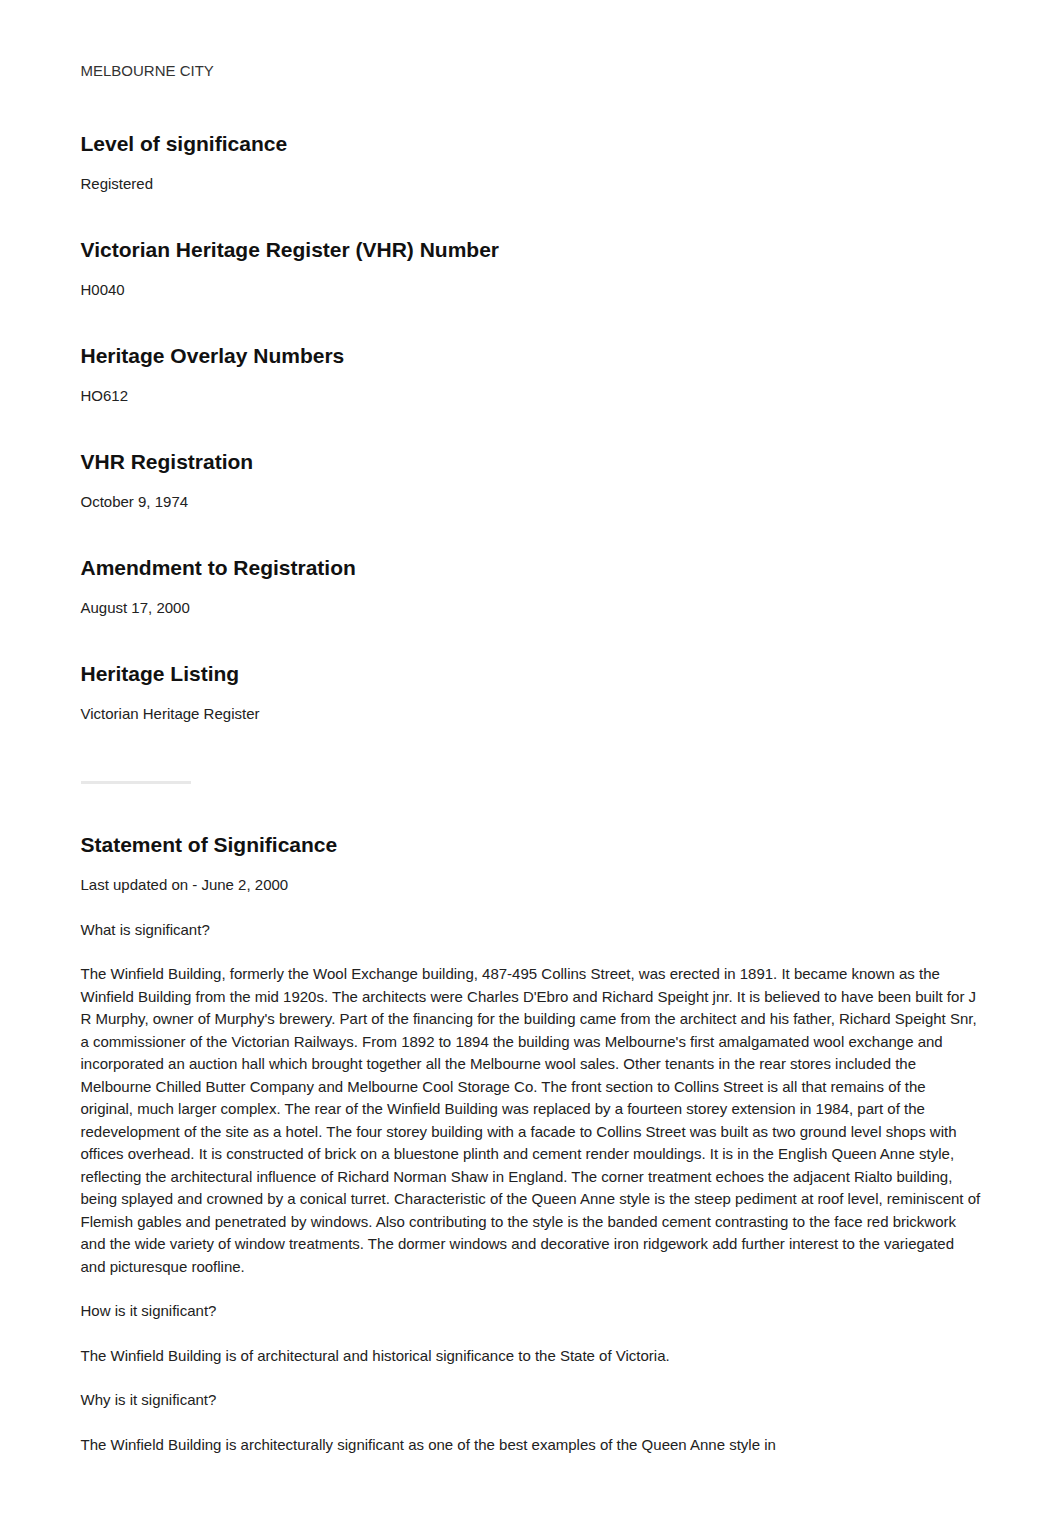MELBOURNE CITY
Level of significance
Registered
Victorian Heritage Register (VHR) Number
H0040
Heritage Overlay Numbers
HO612
VHR Registration
October 9, 1974
Amendment to Registration
August 17, 2000
Heritage Listing
Victorian Heritage Register
Statement of Significance
Last updated on - June 2, 2000
What is significant?
The Winfield Building, formerly the Wool Exchange building, 487-495 Collins Street, was erected in 1891. It became known as the Winfield Building from the mid 1920s. The architects were Charles D'Ebro and Richard Speight jnr. It is believed to have been built for J R Murphy, owner of Murphy's brewery. Part of the financing for the building came from the architect and his father, Richard Speight Snr, a commissioner of the Victorian Railways. From 1892 to 1894 the building was Melbourne's first amalgamated wool exchange and incorporated an auction hall which brought together all the Melbourne wool sales. Other tenants in the rear stores included the Melbourne Chilled Butter Company and Melbourne Cool Storage Co. The front section to Collins Street is all that remains of the original, much larger complex. The rear of the Winfield Building was replaced by a fourteen storey extension in 1984, part of the redevelopment of the site as a hotel. The four storey building with a facade to Collins Street was built as two ground level shops with offices overhead. It is constructed of brick on a bluestone plinth and cement render mouldings. It is in the English Queen Anne style, reflecting the architectural influence of Richard Norman Shaw in England. The corner treatment echoes the adjacent Rialto building, being splayed and crowned by a conical turret. Characteristic of the Queen Anne style is the steep pediment at roof level, reminiscent of Flemish gables and penetrated by windows. Also contributing to the style is the banded cement contrasting to the face red brickwork and the wide variety of window treatments. The dormer windows and decorative iron ridgework add further interest to the variegated and picturesque roofline.
How is it significant?
The Winfield Building is of architectural and historical significance to the State of Victoria.
Why is it significant?
The Winfield Building is architecturally significant as one of the best examples of the Queen Anne style in